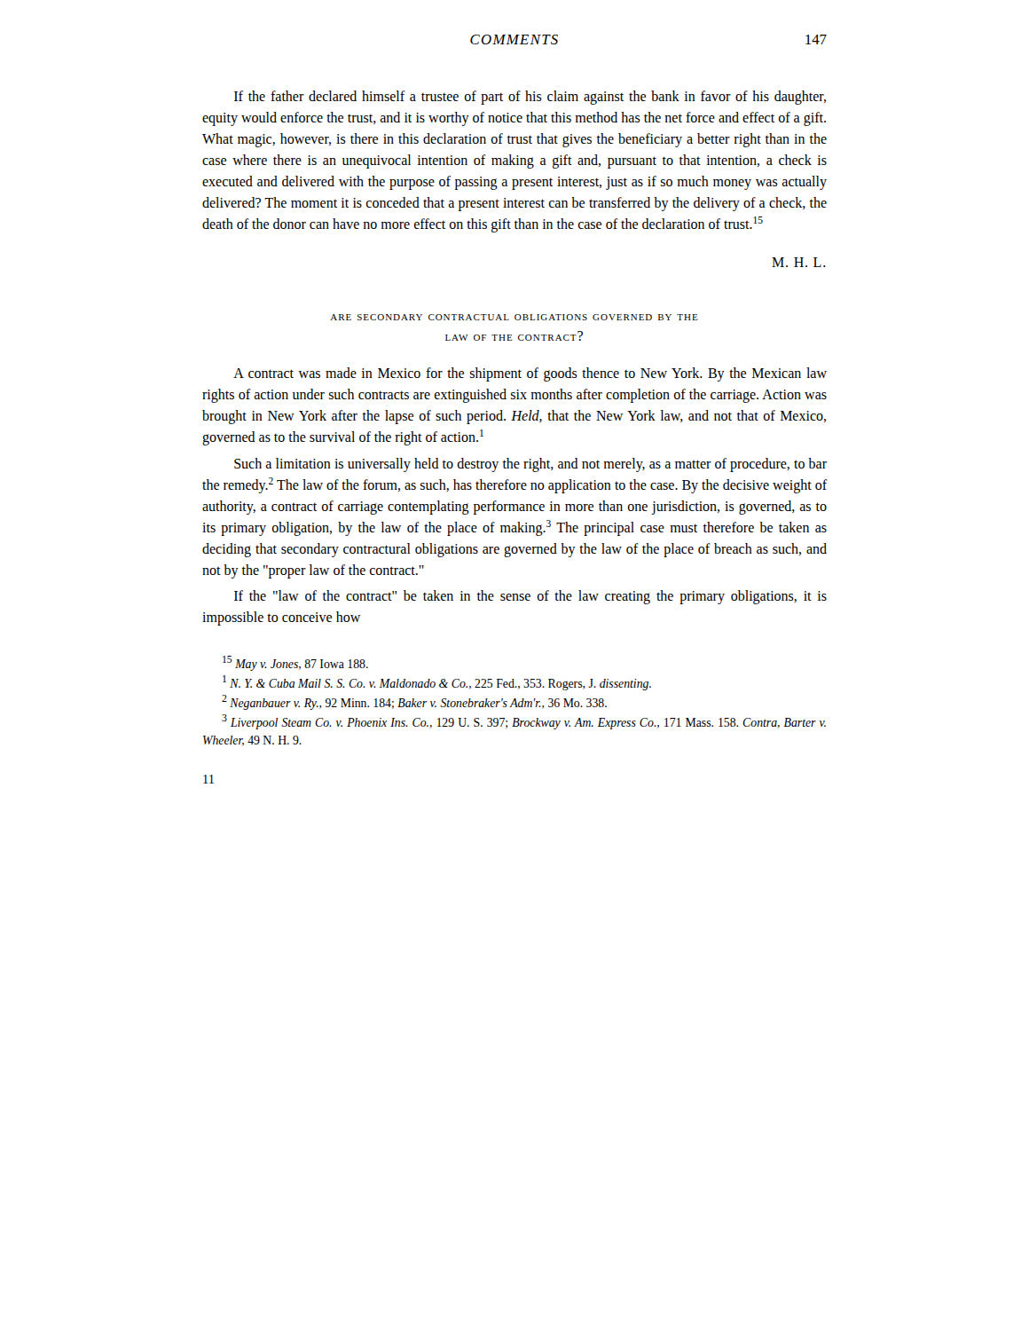COMMENTS 147
If the father declared himself a trustee of part of his claim against the bank in favor of his daughter, equity would enforce the trust, and it is worthy of notice that this method has the net force and effect of a gift. What magic, however, is there in this declaration of trust that gives the beneficiary a better right than in the case where there is an unequivocal intention of making a gift and, pursuant to that intention, a check is executed and delivered with the purpose of passing a present interest, just as if so much money was actually delivered? The moment it is conceded that a present interest can be transferred by the delivery of a check, the death of the donor can have no more effect on this gift than in the case of the declaration of trust.15
M. H. L.
Are Secondary Contractual Obligations Governed by the Law of the Contract?
A contract was made in Mexico for the shipment of goods thence to New York. By the Mexican law rights of action under such contracts are extinguished six months after completion of the carriage. Action was brought in New York after the lapse of such period. Held, that the New York law, and not that of Mexico, governed as to the survival of the right of action.1
Such a limitation is universally held to destroy the right, and not merely, as a matter of procedure, to bar the remedy.2 The law of the forum, as such, has therefore no application to the case. By the decisive weight of authority, a contract of carriage contemplating performance in more than one jurisdiction, is governed, as to its primary obligation, by the law of the place of making.3 The principal case must therefore be taken as deciding that secondary contractural obligations are governed by the law of the place of breach as such, and not by the "proper law of the contract."
If the "law of the contract" be taken in the sense of the law creating the primary obligations, it is impossible to conceive how
15 May v. Jones, 87 Iowa 188.
1 N. Y. & Cuba Mail S. S. Co. v. Maldonado & Co., 225 Fed., 353. Rogers, J. dissenting.
2 Neganbauer v. Ry., 92 Minn. 184; Baker v. Stonebraker's Adm'r., 36 Mo. 338.
3 Liverpool Steam Co. v. Phoenix Ins. Co., 129 U. S. 397; Brockway v. Am. Express Co., 171 Mass. 158. Contra, Barter v. Wheeler, 49 N. H. 9.
11